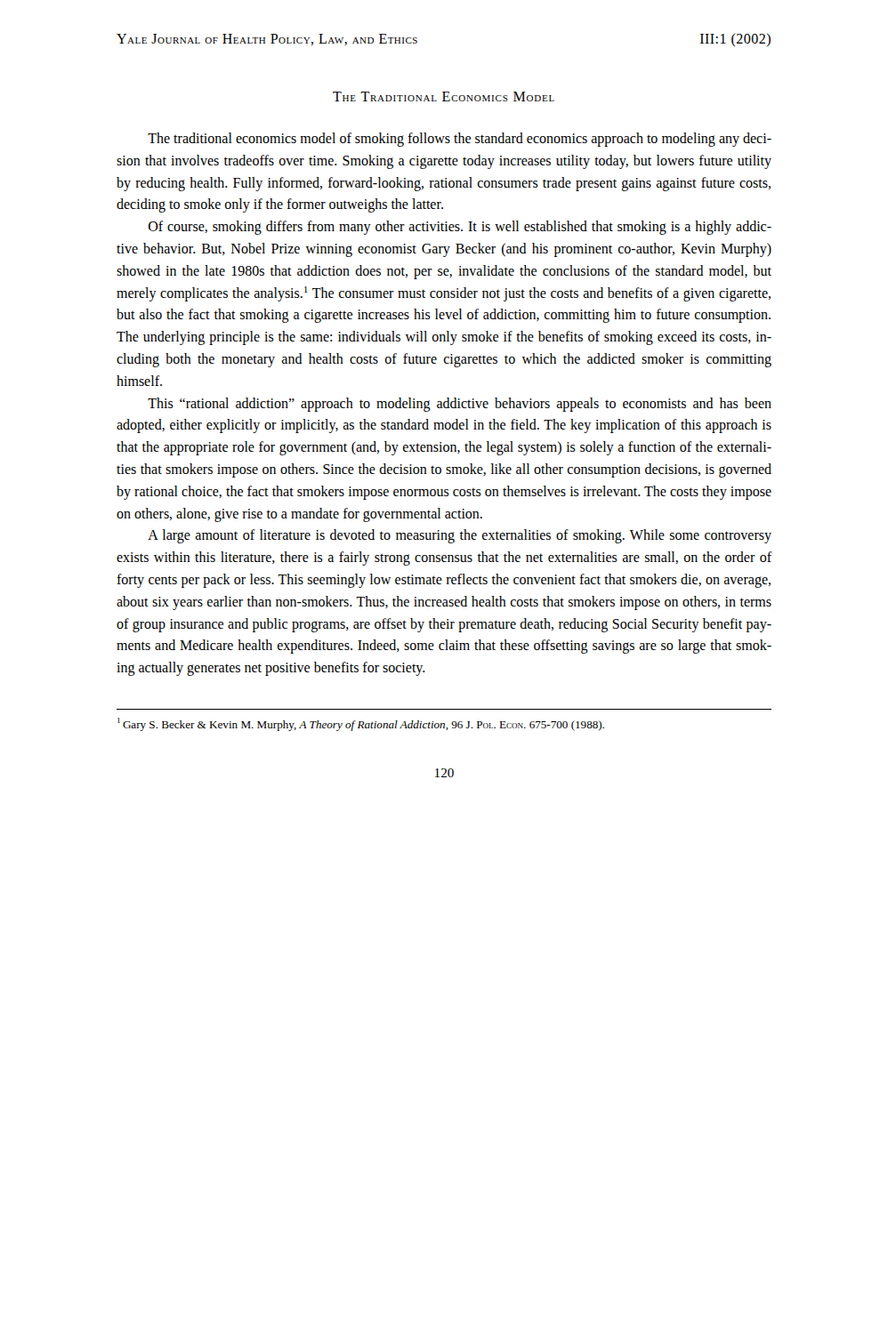Yale Journal of Health Policy, Law, and Ethics III:1 (2002)
The Traditional Economics Model
The traditional economics model of smoking follows the standard economics approach to modeling any decision that involves tradeoffs over time. Smoking a cigarette today increases utility today, but lowers future utility by reducing health. Fully informed, forward-looking, rational consumers trade present gains against future costs, deciding to smoke only if the former outweighs the latter.
Of course, smoking differs from many other activities. It is well established that smoking is a highly addictive behavior. But, Nobel Prize winning economist Gary Becker (and his prominent co-author, Kevin Murphy) showed in the late 1980s that addiction does not, per se, invalidate the conclusions of the standard model, but merely complicates the analysis.1 The consumer must consider not just the costs and benefits of a given cigarette, but also the fact that smoking a cigarette increases his level of addiction, committing him to future consumption. The underlying principle is the same: individuals will only smoke if the benefits of smoking exceed its costs, including both the monetary and health costs of future cigarettes to which the addicted smoker is committing himself.
This “rational addiction” approach to modeling addictive behaviors appeals to economists and has been adopted, either explicitly or implicitly, as the standard model in the field. The key implication of this approach is that the appropriate role for government (and, by extension, the legal system) is solely a function of the externalities that smokers impose on others. Since the decision to smoke, like all other consumption decisions, is governed by rational choice, the fact that smokers impose enormous costs on themselves is irrelevant. The costs they impose on others, alone, give rise to a mandate for governmental action.
A large amount of literature is devoted to measuring the externalities of smoking. While some controversy exists within this literature, there is a fairly strong consensus that the net externalities are small, on the order of forty cents per pack or less. This seemingly low estimate reflects the convenient fact that smokers die, on average, about six years earlier than non-smokers. Thus, the increased health costs that smokers impose on others, in terms of group insurance and public programs, are offset by their premature death, reducing Social Security benefit payments and Medicare health expenditures. Indeed, some claim that these offsetting savings are so large that smoking actually generates net positive benefits for society.
1Gary S. Becker & Kevin M. Murphy, A Theory of Rational Addiction, 96 J. Pol. Econ. 675-700 (1988).
120